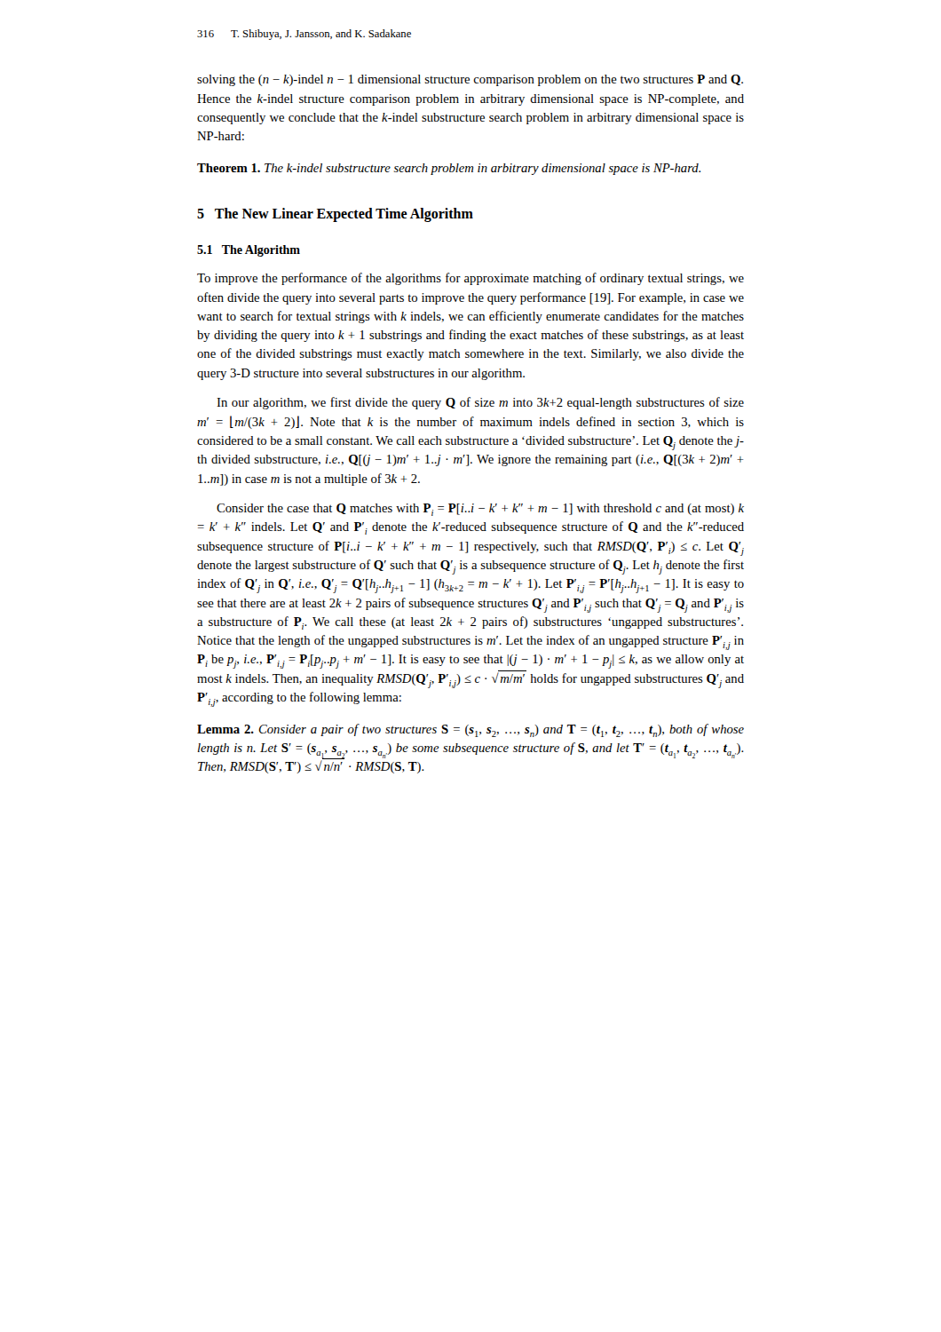316 T. Shibuya, J. Jansson, and K. Sadakane
solving the (n − k)-indel n − 1 dimensional structure comparison problem on the two structures P and Q. Hence the k-indel structure comparison problem in arbitrary dimensional space is NP-complete, and consequently we conclude that the k-indel substructure search problem in arbitrary dimensional space is NP-hard:
Theorem 1. The k-indel substructure search problem in arbitrary dimensional space is NP-hard.
5 The New Linear Expected Time Algorithm
5.1 The Algorithm
To improve the performance of the algorithms for approximate matching of ordinary textual strings, we often divide the query into several parts to improve the query performance [19]. For example, in case we want to search for textual strings with k indels, we can efficiently enumerate candidates for the matches by dividing the query into k + 1 substrings and finding the exact matches of these substrings, as at least one of the divided substrings must exactly match somewhere in the text. Similarly, we also divide the query 3-D structure into several substructures in our algorithm.
In our algorithm, we first divide the query Q of size m into 3k+2 equal-length substructures of size m′ = ⌊m/(3k + 2)⌋. Note that k is the number of maximum indels defined in section 3, which is considered to be a small constant. We call each substructure a ‘divided substructure’. Let Qj denote the j-th divided substructure, i.e., Q[(j − 1)m′ + 1..j · m′]. We ignore the remaining part (i.e., Q[(3k + 2)m′ + 1..m]) in case m is not a multiple of 3k + 2.
Consider the case that Q matches with Pi = P[i..i − k′ + k″ + m − 1] with threshold c and (at most) k = k′ + k″ indels. Let Q′ and P′i denote the k′-reduced subsequence structure of Q and the k″-reduced subsequence structure of P[i..i − k′ + k″ + m − 1] respectively, such that RMSD(Q′, P′i) ≤ c. Let Q′j denote the largest substructure of Q′ such that Q′j is a subsequence structure of Qj. Let hj denote the first index of Q′j in Q′, i.e., Q′j = Q′[hj..hj+1 − 1] (h3k+2 = m − k′ + 1). Let P′i,j = P′[hj..hj+1 − 1]. It is easy to see that there are at least 2k + 2 pairs of subsequence structures Q′j and P′i,j such that Q′j = Qj and P′i,j is a substructure of Pi. We call these (at least 2k + 2 pairs of) substructures ‘ungapped substructures’. Notice that the length of the ungapped substructures is m′. Let the index of an ungapped structure P′i,j in Pi be pj, i.e., P′i,j = Pi[pj..pj + m′ − 1]. It is easy to see that |(j − 1) · m′ + 1 − pj| ≤ k, as we allow only at most k indels. Then, an inequality RMSD(Q′j, P′i,j) ≤ c · √m/m′ holds for ungapped substructures Q′j and P′i,j, according to the following lemma:
Lemma 2. Consider a pair of two structures S = (s1, s2, …, sn) and T = (t1, t2, …, tn), both of whose length is n. Let S′ = (sa1, sa2, …, san′) be some subsequence structure of S, and let T′ = (ta1, ta2, …, tan′). Then, RMSD(S′, T′) ≤ √n/n′ · RMSD(S, T).